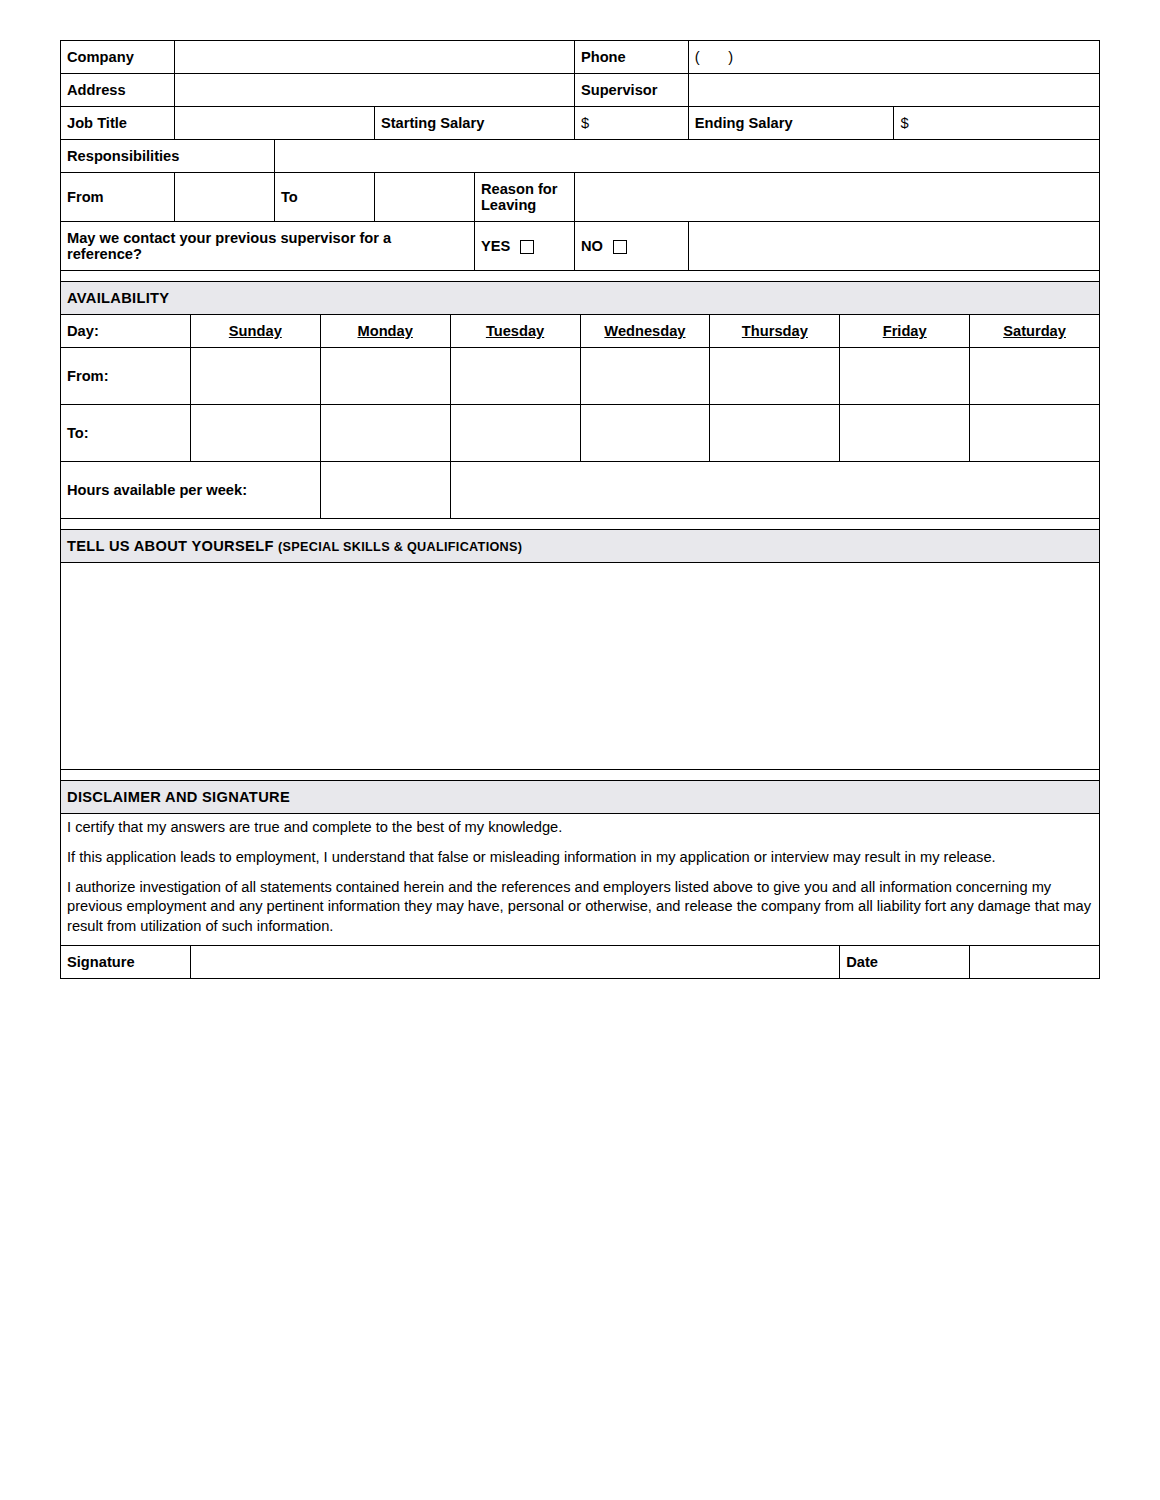| Company | | Phone | ( ) |
| Address | | Supervisor | |
| Job Title | | Starting Salary | $ | Ending Salary | $ |
| Responsibilities | |
| From | | To | | Reason for Leaving | |
| May we contact your previous supervisor for a reference? | YES | NO | |
| AVAILABILITY |
| Day: | Sunday | Monday | Tuesday | Wednesday | Thursday | Friday | Saturday |
| From: | | | | | | | |
| To: | | | | | | | |
| Hours available per week: | | |
| TELL US ABOUT YOURSELF (SPECIAL SKILLS & QUALIFICATIONS) |
| DISCLAIMER AND SIGNATURE |
| I certify that my answers are true and complete to the best of my knowledge. If this application leads to employment, I understand that false or misleading information in my application or interview may result in my release. I authorize investigation of all statements contained herein and the references and employers listed above to give you and all information concerning my previous employment and any pertinent information they may have, personal or otherwise, and release the company from all liability fort any damage that may result from utilization of such information. |
| Signature | | Date | |